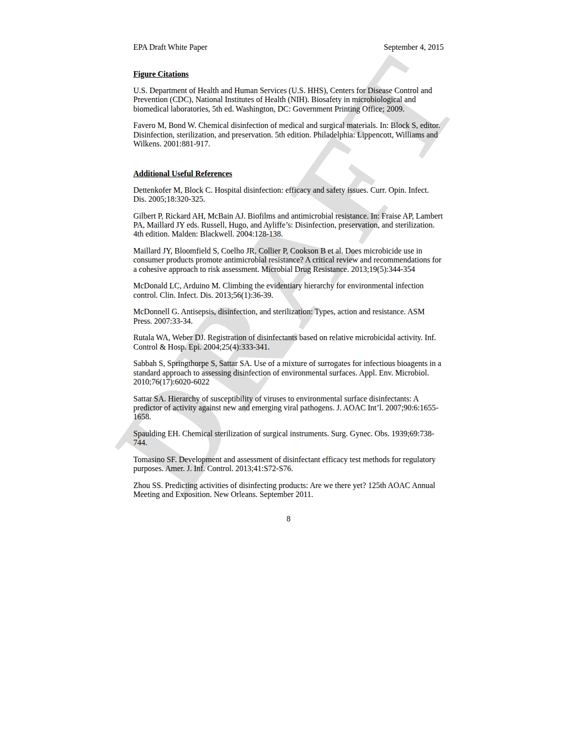DRAFT
EPA Draft White Paper
September 4, 2015
Figure Citations
U.S. Department of Health and Human Services (U.S. HHS), Centers for Disease Control and Prevention (CDC), National Institutes of Health (NIH). Biosafety in microbiological and biomedical laboratories, 5th ed. Washington, DC: Government Printing Office; 2009.
Favero M, Bond W. Chemical disinfection of medical and surgical materials. In: Block S, editor. Disinfection, sterilization, and preservation. 5th edition. Philadelphia: Lippencott, Williams and Wilkens. 2001:881-917.
Additional Useful References
Dettenkofer M, Block C. Hospital disinfection: efficacy and safety issues. Curr. Opin. Infect. Dis. 2005;18:320-325.
Gilbert P, Rickard AH, McBain AJ. Biofilms and antimicrobial resistance. In: Fraise AP, Lambert PA, Maillard JY eds. Russell, Hugo, and Ayliffe’s: Disinfection, preservation, and sterilization. 4th edition. Malden: Blackwell. 2004:128-138.
Maillard JY, Bloomfield S, Coelho JR, Collier P, Cookson B et al. Does microbicide use in consumer products promote antimicrobial resistance? A critical review and recommendations for a cohesive approach to risk assessment. Microbial Drug Resistance. 2013;19(5):344-354
McDonald LC, Arduino M. Climbing the evidentiary hierarchy for environmental infection control. Clin. Infect. Dis. 2013;56(1):36-39.
McDonnell G. Antisepsis, disinfection, and sterilization: Types, action and resistance. ASM Press. 2007:33-34.
Rutala WA, Weber DJ. Registration of disinfectants based on relative microbicidal activity. Inf. Control & Hosp. Epi. 2004;25(4):333-341.
Sabbah S, Springthorpe S, Sattar SA. Use of a mixture of surrogates for infectious bioagents in a standard approach to assessing disinfection of environmental surfaces. Appl. Env. Microbiol. 2010;76(17):6020-6022
Sattar SA. Hierarchy of susceptibility of viruses to environmental surface disinfectants: A predictor of activity against new and emerging viral pathogens. J. AOAC Int’l. 2007;90:6:1655-1658.
Spaulding EH. Chemical sterilization of surgical instruments. Surg. Gynec. Obs. 1939;69:738-744.
Tomasino SF. Development and assessment of disinfectant efficacy test methods for regulatory purposes. Amer. J. Inf. Control. 2013;41:S72-S76.
Zhou SS. Predicting activities of disinfecting products: Are we there yet? 125th AOAC Annual Meeting and Exposition. New Orleans. September 2011.
8